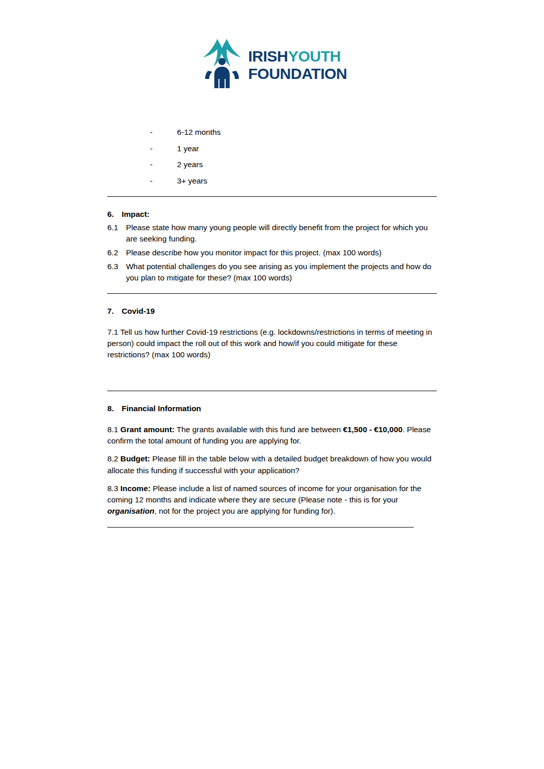Irish Youth Foundation IRISH YOUTH FOUNDATION
6-12 months
1 year
2 years
3+ years
6.
Impact:
6.1
Please state how many young people will directly benefit from the project for which you are seeking funding.
6.2
Please describe how you monitor impact for this project. (max 100 words)
6.3
What potential challenges do you see arising as you implement the projects and how do you plan to mitigate for these? (max 100 words)
7.
Covid-19
7.1 Tell us how further Covid-19 restrictions (e.g. lockdowns/restrictions in terms of meeting in person) could impact the roll out of this work and how/if you could mitigate for these restrictions? (max 100 words)
8.
Financial Information
8.1 Grant amount: The grants available with this fund are between €1,500 - €10,000. Please confirm the total amount of funding you are applying for.
8.2 Budget: Please fill in the table below with a detailed budget breakdown of how you would allocate this funding if successful with your application?
8.3 Income: Please include a list of named sources of income for your organisation for the coming 12 months and indicate where they are secure (Please note - this is for your organisation, not for the project you are applying for funding for).